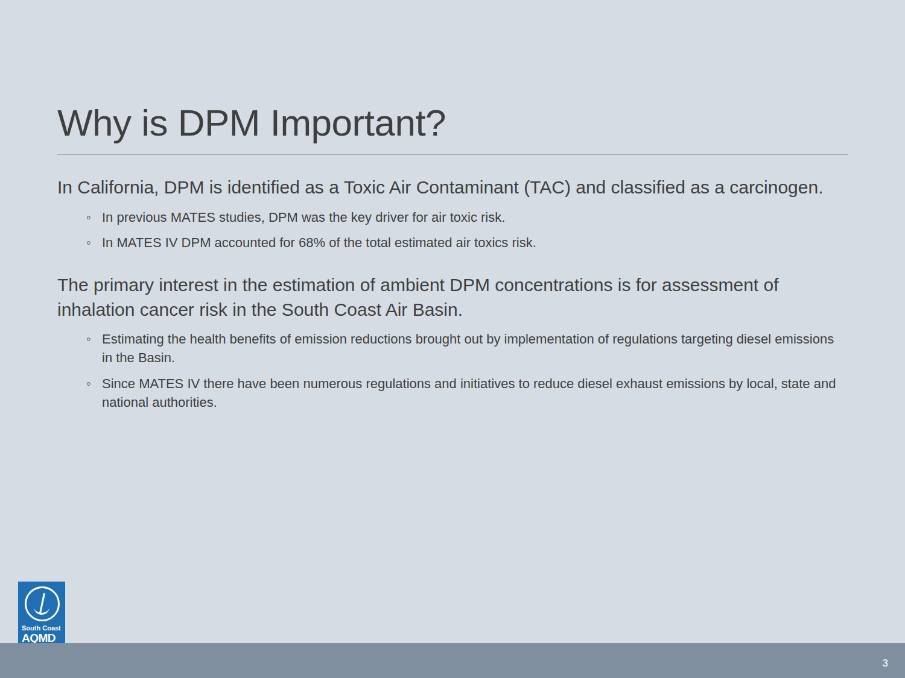Why is DPM Important?
In California, DPM is identified as a Toxic Air Contaminant (TAC) and classified as a carcinogen.
In previous MATES studies, DPM was the key driver for air toxic risk.
In MATES IV DPM accounted for 68% of the total estimated air toxics risk.
The primary interest in the estimation of ambient DPM concentrations is for assessment of inhalation cancer risk in the South Coast Air Basin.
Estimating the health benefits of emission reductions brought out by implementation of regulations targeting diesel emissions in the Basin.
Since MATES IV there have been numerous regulations and initiatives to reduce diesel exhaust emissions by local, state and national authorities.
South Coast AQMD
3